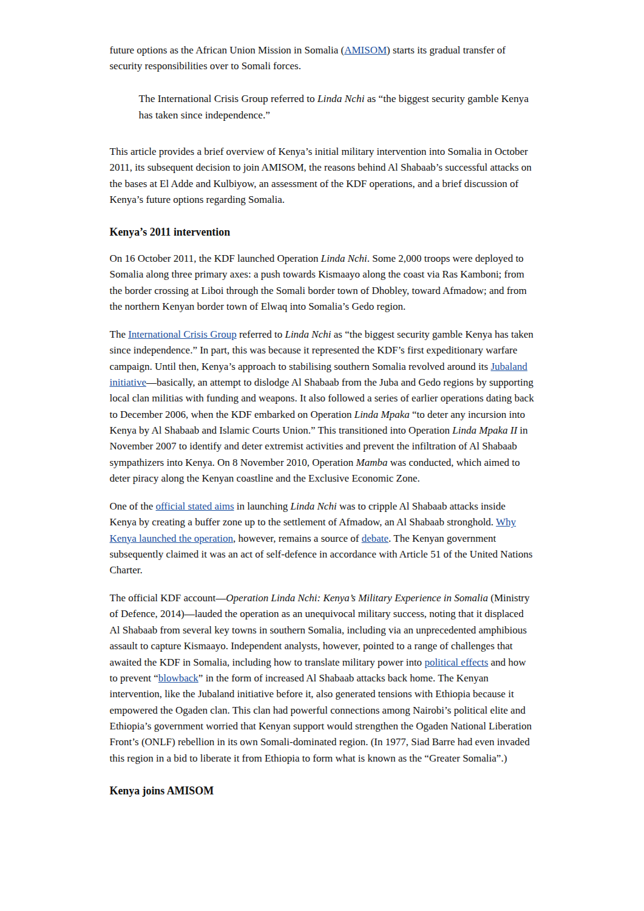future options as the African Union Mission in Somalia (AMISOM) starts its gradual transfer of security responsibilities over to Somali forces.
The International Crisis Group referred to Linda Nchi as “the biggest security gamble Kenya has taken since independence.”
This article provides a brief overview of Kenya’s initial military intervention into Somalia in October 2011, its subsequent decision to join AMISOM, the reasons behind Al Shabaab’s successful attacks on the bases at El Adde and Kulbiyow, an assessment of the KDF operations, and a brief discussion of Kenya’s future options regarding Somalia.
Kenya’s 2011 intervention
On 16 October 2011, the KDF launched Operation Linda Nchi. Some 2,000 troops were deployed to Somalia along three primary axes: a push towards Kismaayo along the coast via Ras Kamboni; from the border crossing at Liboi through the Somali border town of Dhobley, toward Afmadow; and from the northern Kenyan border town of Elwaq into Somalia’s Gedo region.
The International Crisis Group referred to Linda Nchi as “the biggest security gamble Kenya has taken since independence.” In part, this was because it represented the KDF’s first expeditionary warfare campaign. Until then, Kenya’s approach to stabilising southern Somalia revolved around its Jubaland initiative—basically, an attempt to dislodge Al Shabaab from the Juba and Gedo regions by supporting local clan militias with funding and weapons. It also followed a series of earlier operations dating back to December 2006, when the KDF embarked on Operation Linda Mpaka “to deter any incursion into Kenya by Al Shabaab and Islamic Courts Union.” This transitioned into Operation Linda Mpaka II in November 2007 to identify and deter extremist activities and prevent the infiltration of Al Shabaab sympathizers into Kenya. On 8 November 2010, Operation Mamba was conducted, which aimed to deter piracy along the Kenyan coastline and the Exclusive Economic Zone.
One of the official stated aims in launching Linda Nchi was to cripple Al Shabaab attacks inside Kenya by creating a buffer zone up to the settlement of Afmadow, an Al Shabaab stronghold. Why Kenya launched the operation, however, remains a source of debate. The Kenyan government subsequently claimed it was an act of self-defence in accordance with Article 51 of the United Nations Charter.
The official KDF account—Operation Linda Nchi: Kenya’s Military Experience in Somalia (Ministry of Defence, 2014)—lauded the operation as an unequivocal military success, noting that it displaced Al Shabaab from several key towns in southern Somalia, including via an unprecedented amphibious assault to capture Kismaayo. Independent analysts, however, pointed to a range of challenges that awaited the KDF in Somalia, including how to translate military power into political effects and how to prevent “blowback” in the form of increased Al Shabaab attacks back home. The Kenyan intervention, like the Jubaland initiative before it, also generated tensions with Ethiopia because it empowered the Ogaden clan. This clan had powerful connections among Nairobi’s political elite and Ethiopia’s government worried that Kenyan support would strengthen the Ogaden National Liberation Front’s (ONLF) rebellion in its own Somali-dominated region. (In 1977, Siad Barre had even invaded this region in a bid to liberate it from Ethiopia to form what is known as the “Greater Somalia”.)
Kenya joins AMISOM